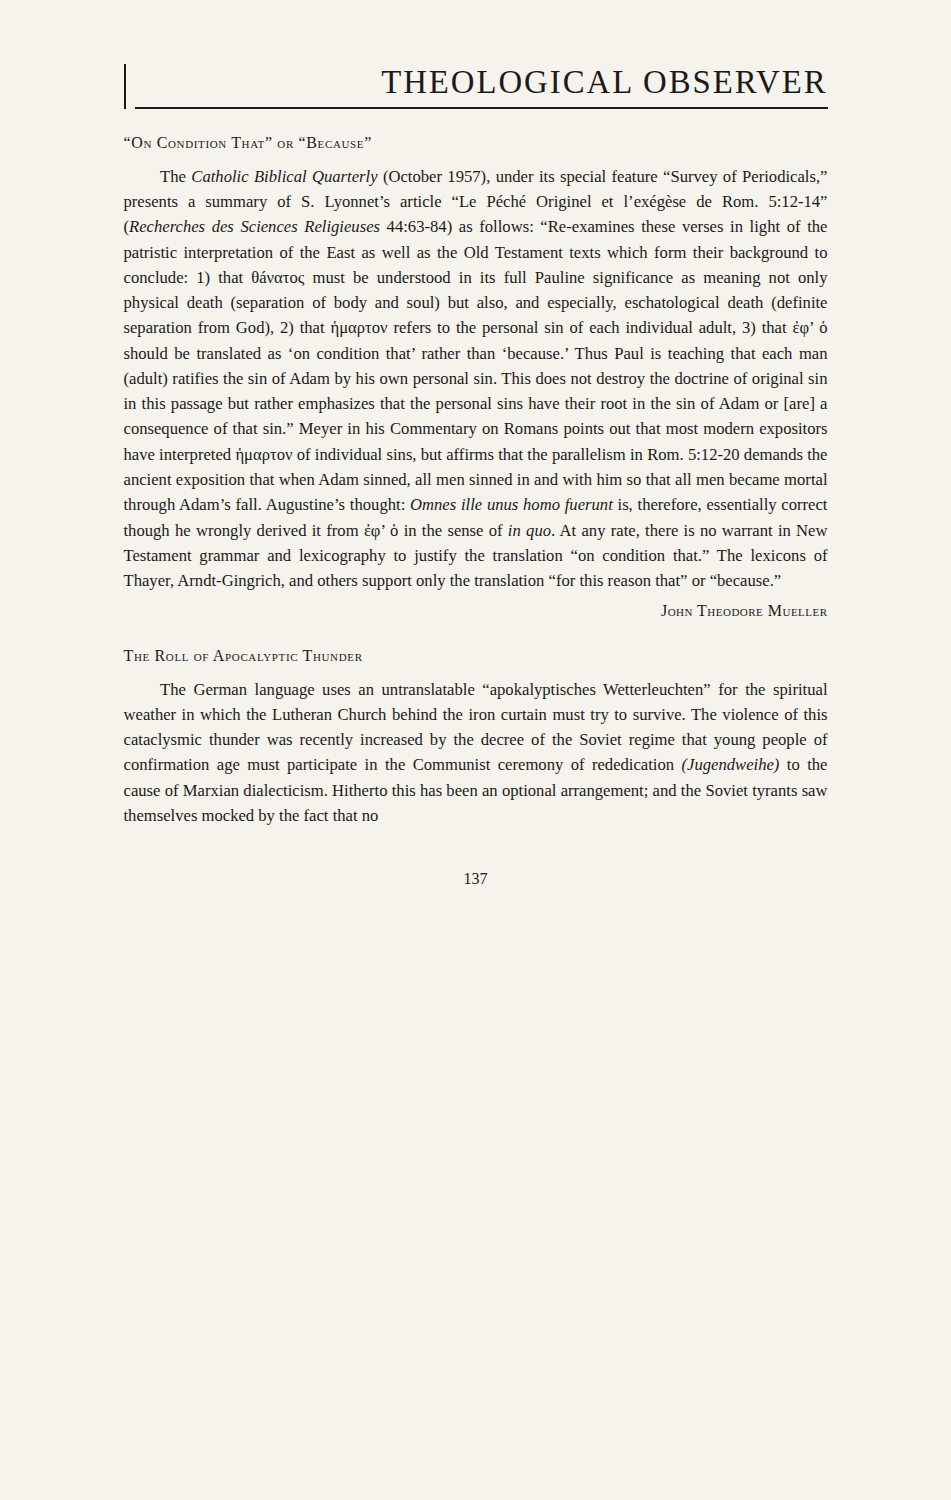Theological Observer
“On Condition That” or “Because”
The Catholic Biblical Quarterly (October 1957), under its special feature “Survey of Periodicals,” presents a summary of S. Lyonnet’s article “Le Péché Originel et l’exégèse de Rom. 5:12-14” (Recherches des Sciences Religieuses 44:63-84) as follows: “Re-examines these verses in light of the patristic interpretation of the East as well as the Old Testament texts which form their background to conclude: 1) that θáνατος must be understood in its full Pauline significance as meaning not only physical death (separation of body and soul) but also, and especially, eschatological death (definite separation from God), 2) that ἡμαρτον refers to the personal sin of each individual adult, 3) that ἐφ’ ὁ should be translated as ‘on condition that’ rather than ‘because.’ Thus Paul is teaching that each man (adult) ratifies the sin of Adam by his own personal sin. This does not destroy the doctrine of original sin in this passage but rather emphasizes that the personal sins have their root in the sin of Adam or [are] a consequence of that sin.” Meyer in his Commentary on Romans points out that most modern expositors have interpreted ἡμαρτον of individual sins, but affirms that the parallelism in Rom. 5:12-20 demands the ancient exposition that when Adam sinned, all men sinned in and with him so that all men became mortal through Adam’s fall. Augustine’s thought: Omnes ille unus homo fuerunt is, therefore, essentially correct though he wrongly derived it from ἐφ’ ὁ in the sense of in quo. At any rate, there is no warrant in New Testament grammar and lexicography to justify the translation “on condition that.” The lexicons of Thayer, Arndt-Gingrich, and others support only the translation “for this reason that” or “because.”
John Theodore Mueller
The Roll of Apocalyptic Thunder
The German language uses an untranslatable “apokalyptisches Wetterleuchten” for the spiritual weather in which the Lutheran Church behind the iron curtain must try to survive. The violence of this cataclysmic thunder was recently increased by the decree of the Soviet regime that young people of confirmation age must participate in the Communist ceremony of rededication (Jugendweihe) to the cause of Marxian dialecticism. Hitherto this has been an optional arrangement; and the Soviet tyrants saw themselves mocked by the fact that no
137